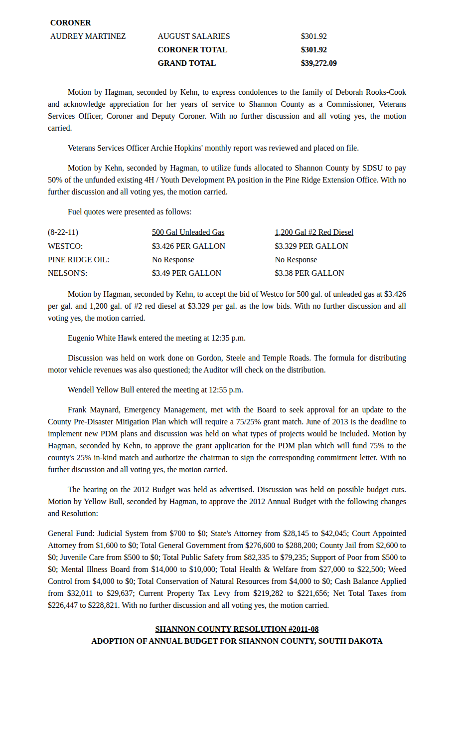| CORONER | | |
| AUDREY MARTINEZ | AUGUST SALARIES | $301.92 |
| | CORONER TOTAL | $301.92 |
| | GRAND TOTAL | $39,272.09 |
Motion by Hagman, seconded by Kehn, to express condolences to the family of Deborah Rooks-Cook and acknowledge appreciation for her years of service to Shannon County as a Commissioner, Veterans Services Officer, Coroner and Deputy Coroner. With no further discussion and all voting yes, the motion carried.
Veterans Services Officer Archie Hopkins' monthly report was reviewed and placed on file.
Motion by Kehn, seconded by Hagman, to utilize funds allocated to Shannon County by SDSU to pay 50% of the unfunded existing 4H / Youth Development PA position in the Pine Ridge Extension Office. With no further discussion and all voting yes, the motion carried.
Fuel quotes were presented as follows:
| (8-22-11) | 500 Gal Unleaded Gas | 1,200 Gal #2 Red Diesel |
| WESTCO: | $3.426 PER GALLON | $3.329 PER GALLON |
| PINE RIDGE OIL: | No Response | No Response |
| NELSON'S: | $3.49 PER GALLON | $3.38 PER GALLON |
Motion by Hagman, seconded by Kehn, to accept the bid of Westco for 500 gal. of unleaded gas at $3.426 per gal. and 1,200 gal. of #2 red diesel at $3.329 per gal. as the low bids. With no further discussion and all voting yes, the motion carried.
Eugenio White Hawk entered the meeting at 12:35 p.m.
Discussion was held on work done on Gordon, Steele and Temple Roads. The formula for distributing motor vehicle revenues was also questioned; the Auditor will check on the distribution.
Wendell Yellow Bull entered the meeting at 12:55 p.m.
Frank Maynard, Emergency Management, met with the Board to seek approval for an update to the County Pre-Disaster Mitigation Plan which will require a 75/25% grant match. June of 2013 is the deadline to implement new PDM plans and discussion was held on what types of projects would be included. Motion by Hagman, seconded by Kehn, to approve the grant application for the PDM plan which will fund 75% to the county's 25% in-kind match and authorize the chairman to sign the corresponding commitment letter. With no further discussion and all voting yes, the motion carried.
The hearing on the 2012 Budget was held as advertised. Discussion was held on possible budget cuts. Motion by Yellow Bull, seconded by Hagman, to approve the 2012 Annual Budget with the following changes and Resolution:
General Fund: Judicial System from $700 to $0; State's Attorney from $28,145 to $42,045; Court Appointed Attorney from $1,600 to $0; Total General Government from $276,600 to $288,200; County Jail from $2,600 to $0; Juvenile Care from $500 to $0; Total Public Safety from $82,335 to $79,235; Support of Poor from $500 to $0; Mental Illness Board from $14,000 to $10,000; Total Health & Welfare from $27,000 to $22,500; Weed Control from $4,000 to $0; Total Conservation of Natural Resources from $4,000 to $0; Cash Balance Applied from $32,011 to $29,637; Current Property Tax Levy from $219,282 to $221,656; Net Total Taxes from $226,447 to $228,821. With no further discussion and all voting yes, the motion carried.
SHANNON COUNTY RESOLUTION #2011-08
ADOPTION OF ANNUAL BUDGET FOR SHANNON COUNTY, SOUTH DAKOTA